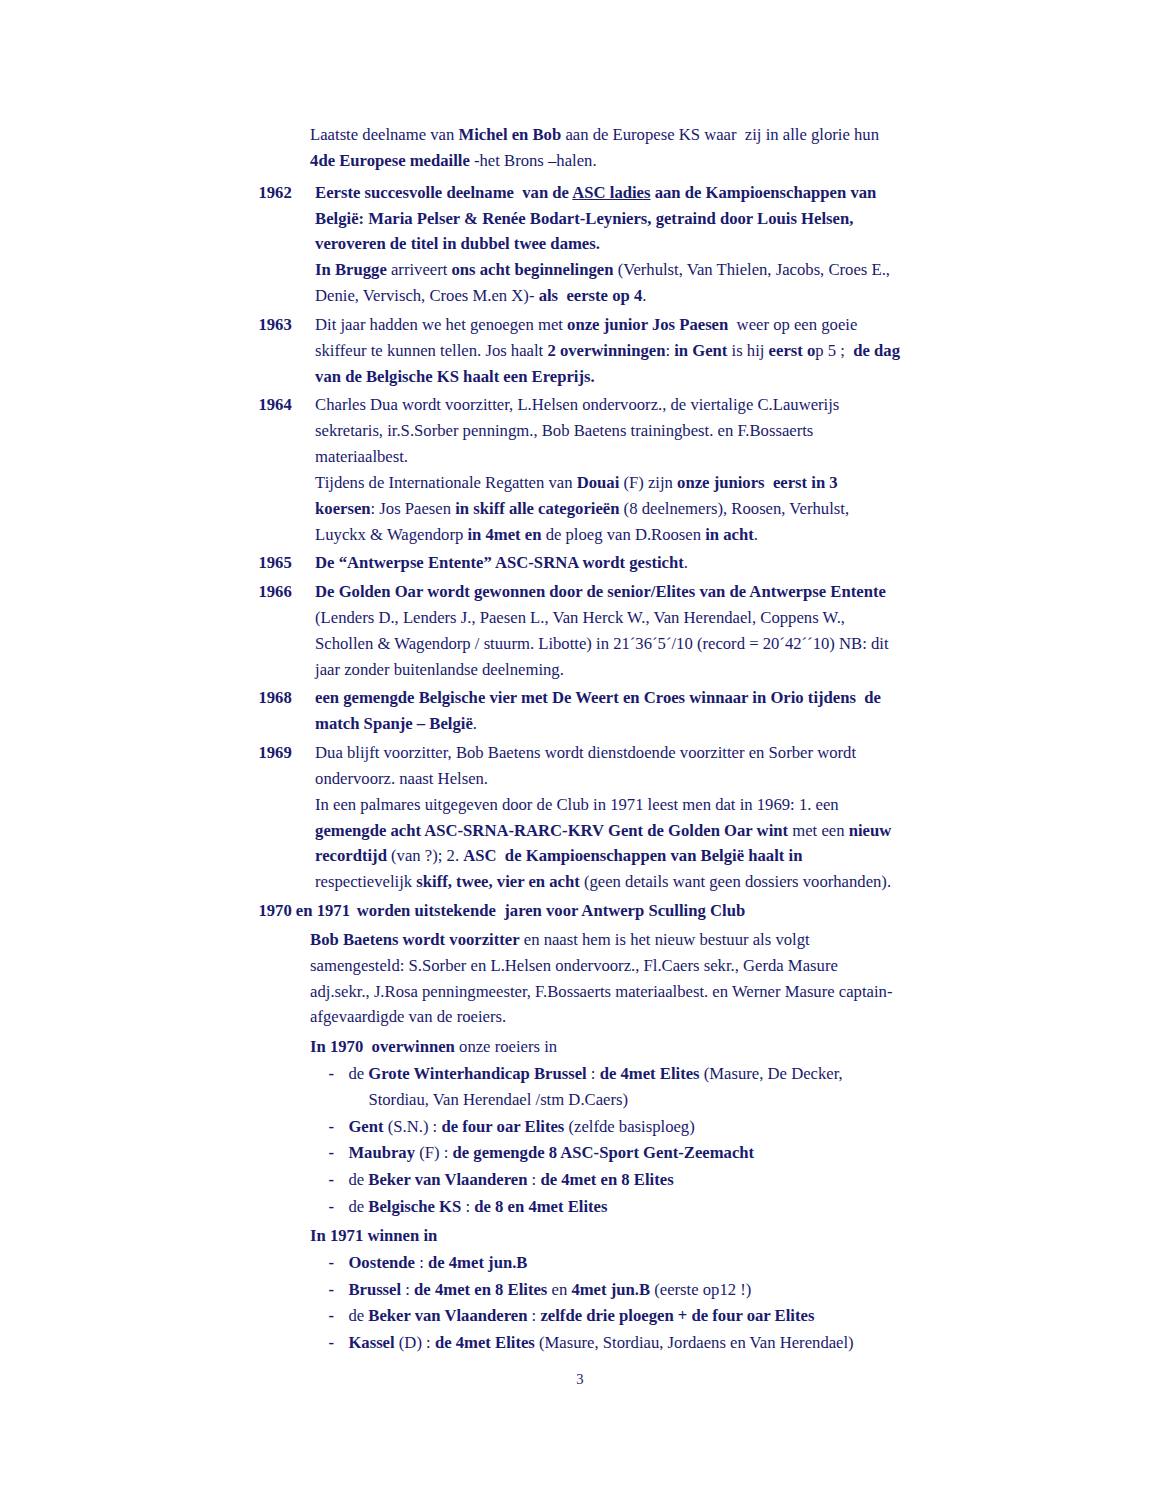Laatste deelname van Michel en Bob aan de Europese KS waar zij in alle glorie hun 4de Europese medaille -het Brons –halen.
1962
Eerste succesvolle deelname van de ASC ladies aan de Kampioenschappen van België: Maria Pelser & Renée Bodart-Leyniers, getraind door Louis Helsen, veroveren de titel in dubbel twee dames.
In Brugge arriveert ons acht beginnelingen (Verhulst, Van Thielen, Jacobs, Croes E., Denie, Vervisch, Croes M.en X)- als eerste op 4.
1963
Dit jaar hadden we het genoegen met onze junior Jos Paesen weer op een goeie skiffeur te kunnen tellen. Jos haalt 2 overwinningen: in Gent is hij eerst op 5 ; de dag van de Belgische KS haalt een Ereprijs.
1964
Charles Dua wordt voorzitter, L.Helsen ondervoorz., de viertalige C.Lauwerijs sekretaris, ir.S.Sorber penningm., Bob Baetens trainingbest. en F.Bossaerts materiaalbest.
Tijdens de Internationale Regatten van Douai (F) zijn onze juniors eerst in 3 koersen: Jos Paesen in skiff alle categorieën (8 deelnemers), Roosen, Verhulst, Luyckx & Wagendorp in 4met en de ploeg van D.Roosen in acht.
1965
De “Antwerpse Entente” ASC-SRNA wordt gesticht.
1966
De Golden Oar wordt gewonnen door de senior/Elites van de Antwerpse Entente (Lenders D., Lenders J., Paesen L., Van Herck W., Van Herendael, Coppens W., Schollen & Wagendorp / stuurm. Libotte) in 21´36´5´/10 (record = 20´42´´10) NB: dit jaar zonder buitenlandse deelneming.
1968
een gemengde Belgische vier met De Weert en Croes winnaar in Orio tijdens de match Spanje – België.
1969
Dua blijft voorzitter, Bob Baetens wordt dienstdoende voorzitter en Sorber wordt ondervoorz. naast Helsen.
In een palmares uitgegeven door de Club in 1971 leest men dat in 1969: 1. een gemengde acht ASC-SRNA-RARC-KRV Gent de Golden Oar wint met een nieuw recordtijd (van ?); 2. ASC de Kampioenschappen van België haalt in respectievelijk skiff, twee, vier en acht (geen details want geen dossiers voorhanden).
1970 en 1971
worden uitstekende jaren voor Antwerp Sculling Club
Bob Baetens wordt voorzitter en naast hem is het nieuw bestuur als volgt samengesteld: S.Sorber en L.Helsen ondervoorz., Fl.Caers sekr., Gerda Masure adj.sekr., J.Rosa penningmeester, F.Bossaerts materiaalbest. en Werner Masure captain-afgevaardigde van de roeiers.
In 1970 overwinnen onze roeiers in
de Grote Winterhandicap Brussel : de 4met Elites (Masure, De Decker,
Stordiau, Van Herendael /stm D.Caers)
Gent (S.N.) : de four oar Elites (zelfde basisploeg)
Maubray (F) : de gemengde 8 ASC-Sport Gent-Zeemacht
de Beker van Vlaanderen : de 4met en 8 Elites
de Belgische KS : de 8 en 4met Elites
In 1971 winnen in
Oostende : de 4met jun.B
Brussel : de 4met en 8 Elites en 4met jun.B (eerste op12 !)
de Beker van Vlaanderen : zelfde drie ploegen + de four oar Elites
Kassel (D) : de 4met Elites (Masure, Stordiau, Jordaens en Van Herendael)
3